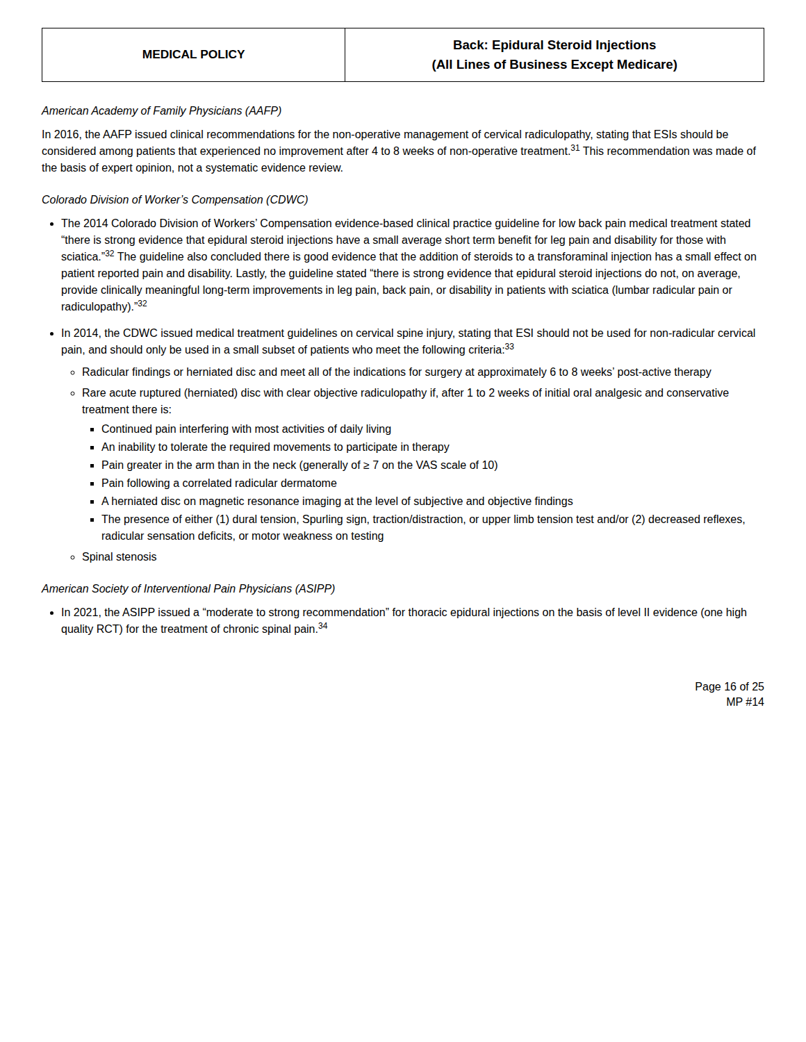| MEDICAL POLICY | Back: Epidural Steroid Injections (All Lines of Business Except Medicare) |
American Academy of Family Physicians (AAFP)
In 2016, the AAFP issued clinical recommendations for the non-operative management of cervical radiculopathy, stating that ESIs should be considered among patients that experienced no improvement after 4 to 8 weeks of non-operative treatment.31 This recommendation was made of the basis of expert opinion, not a systematic evidence review.
Colorado Division of Worker’s Compensation (CDWC)
The 2014 Colorado Division of Workers’ Compensation evidence-based clinical practice guideline for low back pain medical treatment stated “there is strong evidence that epidural steroid injections have a small average short term benefit for leg pain and disability for those with sciatica.”32 The guideline also concluded there is good evidence that the addition of steroids to a transforaminal injection has a small effect on patient reported pain and disability. Lastly, the guideline stated “there is strong evidence that epidural steroid injections do not, on average, provide clinically meaningful long-term improvements in leg pain, back pain, or disability in patients with sciatica (lumbar radicular pain or radiculopathy).”32
In 2014, the CDWC issued medical treatment guidelines on cervical spine injury, stating that ESI should not be used for non-radicular cervical pain, and should only be used in a small subset of patients who meet the following criteria:33
Radicular findings or herniated disc and meet all of the indications for surgery at approximately 6 to 8 weeks’ post-active therapy
Rare acute ruptured (herniated) disc with clear objective radiculopathy if, after 1 to 2 weeks of initial oral analgesic and conservative treatment there is:
Continued pain interfering with most activities of daily living
An inability to tolerate the required movements to participate in therapy
Pain greater in the arm than in the neck (generally of ≥ 7 on the VAS scale of 10)
Pain following a correlated radicular dermatome
A herniated disc on magnetic resonance imaging at the level of subjective and objective findings
The presence of either (1) dural tension, Spurling sign, traction/distraction, or upper limb tension test and/or (2) decreased reflexes, radicular sensation deficits, or motor weakness on testing
Spinal stenosis
American Society of Interventional Pain Physicians (ASIPP)
In 2021, the ASIPP issued a “moderate to strong recommendation” for thoracic epidural injections on the basis of level II evidence (one high quality RCT) for the treatment of chronic spinal pain.34
Page 16 of 25
MP #14